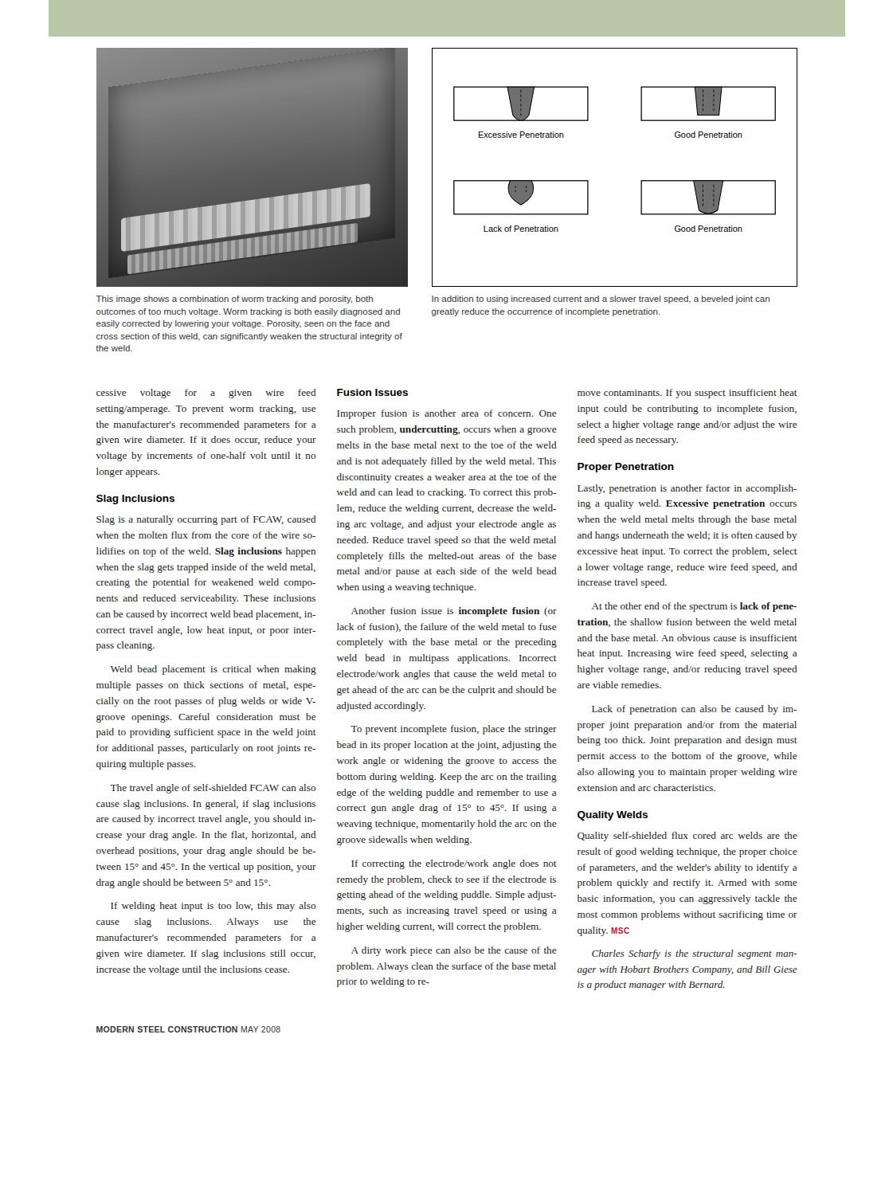This image shows a combination of worm tracking and porosity, both outcomes of too much voltage. Worm tracking is both easily diagnosed and easily corrected by lowering your voltage. Porosity, seen on the face and cross section of this weld, can significantly weaken the structural integrity of the weld.
Excessive Penetration Good Penetration Lack of Penetration Good Penetration
In addition to using increased current and a slower travel speed, a beveled joint can greatly reduce the occurrence of incomplete penetration.
cessive voltage for a given wire feed setting/amperage. To prevent worm tracking, use the manufacturer's recommended parameters for a given wire diameter. If it does occur, reduce your voltage by increments of one-half volt until it no longer appears.
Slag Inclusions
Slag is a naturally occurring part of FCAW, caused when the molten flux from the core of the wire solidifies on top of the weld. Slag inclusions happen when the slag gets trapped inside of the weld metal, creating the potential for weakened weld components and reduced serviceability. These inclusions can be caused by incorrect weld bead placement, incorrect travel angle, low heat input, or poor interpass cleaning.
Weld bead placement is critical when making multiple passes on thick sections of metal, especially on the root passes of plug welds or wide V-groove openings. Careful consideration must be paid to providing sufficient space in the weld joint for additional passes, particularly on root joints requiring multiple passes.
The travel angle of self-shielded FCAW can also cause slag inclusions. In general, if slag inclusions are caused by incorrect travel angle, you should increase your drag angle. In the flat, horizontal, and overhead positions, your drag angle should be between 15° and 45°. In the vertical up position, your drag angle should be between 5° and 15°.
If welding heat input is too low, this may also cause slag inclusions. Always use the manufacturer's recommended parameters for a given wire diameter. If slag inclusions still occur, increase the voltage until the inclusions cease.
Fusion Issues
Improper fusion is another area of concern. One such problem, undercutting, occurs when a groove melts in the base metal next to the toe of the weld and is not adequately filled by the weld metal. This discontinuity creates a weaker area at the toe of the weld and can lead to cracking. To correct this problem, reduce the welding current, decrease the welding arc voltage, and adjust your electrode angle as needed. Reduce travel speed so that the weld metal completely fills the melted-out areas of the base metal and/or pause at each side of the weld bead when using a weaving technique.
Another fusion issue is incomplete fusion (or lack of fusion), the failure of the weld metal to fuse completely with the base metal or the preceding weld bead in multipass applications. Incorrect electrode/work angles that cause the weld metal to get ahead of the arc can be the culprit and should be adjusted accordingly.
To prevent incomplete fusion, place the stringer bead in its proper location at the joint, adjusting the work angle or widening the groove to access the bottom during welding. Keep the arc on the trailing edge of the welding puddle and remember to use a correct gun angle drag of 15° to 45°. If using a weaving technique, momentarily hold the arc on the groove sidewalls when welding.
If correcting the electrode/work angle does not remedy the problem, check to see if the electrode is getting ahead of the welding puddle. Simple adjustments, such as increasing travel speed or using a higher welding current, will correct the problem.
A dirty work piece can also be the cause of the problem. Always clean the surface of the base metal prior to welding to re-
move contaminants. If you suspect insufficient heat input could be contributing to incomplete fusion, select a higher voltage range and/or adjust the wire feed speed as necessary.
Proper Penetration
Lastly, penetration is another factor in accomplishing a quality weld. Excessive penetration occurs when the weld metal melts through the base metal and hangs underneath the weld; it is often caused by excessive heat input. To correct the problem, select a lower voltage range, reduce wire feed speed, and increase travel speed.
At the other end of the spectrum is lack of penetration, the shallow fusion between the weld metal and the base metal. An obvious cause is insufficient heat input. Increasing wire feed speed, selecting a higher voltage range, and/or reducing travel speed are viable remedies.
Lack of penetration can also be caused by improper joint preparation and/or from the material being too thick. Joint preparation and design must permit access to the bottom of the groove, while also allowing you to maintain proper welding wire extension and arc characteristics.
Quality Welds
Quality self-shielded flux cored arc welds are the result of good welding technique, the proper choice of parameters, and the welder's ability to identify a problem quickly and rectify it. Armed with some basic information, you can aggressively tackle the most common problems without sacrificing time or quality. MSC
Charles Scharfy is the structural segment manager with Hobart Brothers Company, and Bill Giese is a product manager with Bernard.
MODERN STEEL CONSTRUCTION MAY 2008